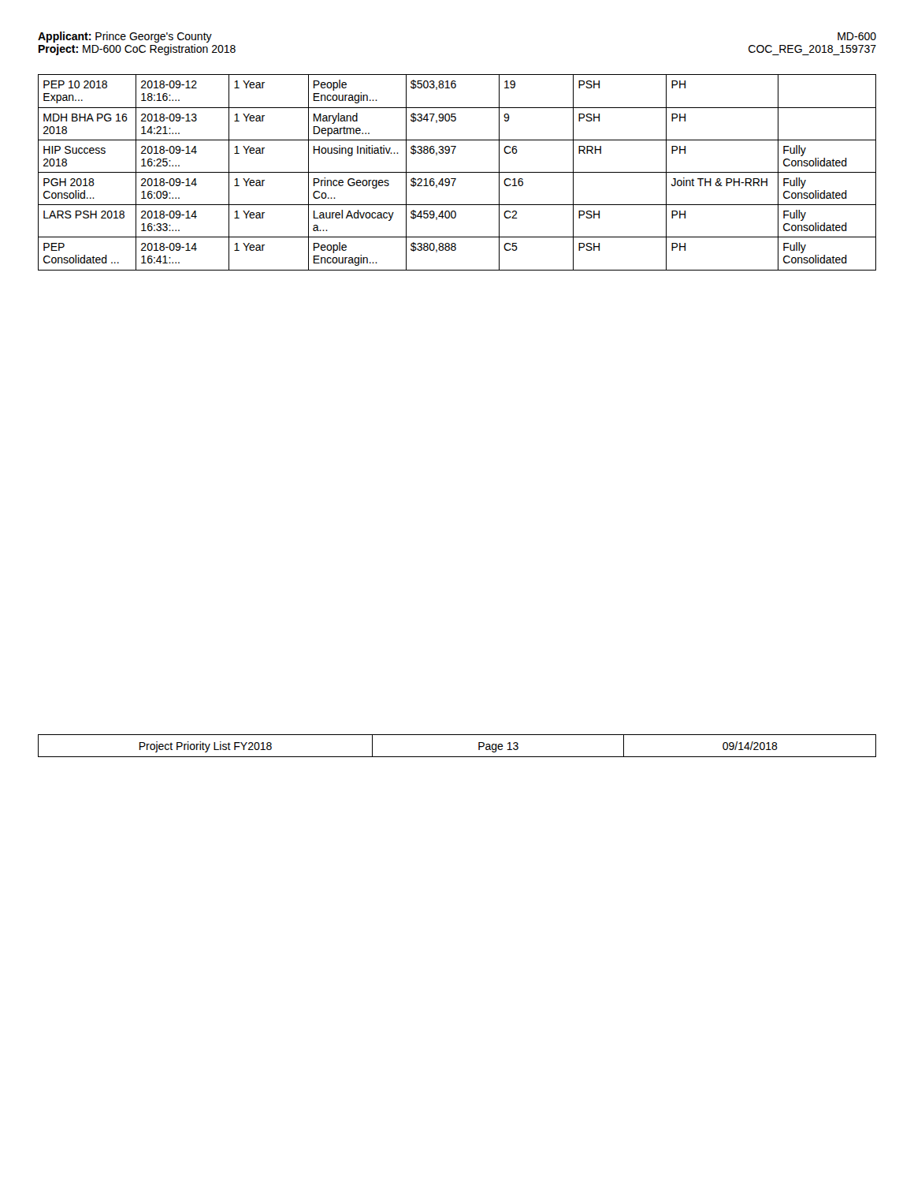| Applicant: Prince George's County | MD-600 |
| Project: MD-600 CoC Registration 2018 | COC_REG_2018_159737 |
| PEP 10 2018 Expan... | 2018-09-12 18:16:... | 1 Year | People Encouragin... | $503,816 | 19 | PSH | PH | |
| MDH BHA PG 16 2018 | 2018-09-13 14:21:... | 1 Year | Maryland Departme... | $347,905 | 9 | PSH | PH | |
| HIP Success 2018 | 2018-09-14 16:25:... | 1 Year | Housing Initiativ... | $386,397 | C6 | RRH | PH | Fully Consolidated |
| PGH 2018 Consolid... | 2018-09-14 16:09:... | 1 Year | Prince Georges Co... | $216,497 | C16 | | Joint TH & PH-RRH | Fully Consolidated |
| LARS PSH 2018 | 2018-09-14 16:33:... | 1 Year | Laurel Advocacy a... | $459,400 | C2 | PSH | PH | Fully Consolidated |
| PEP Consolidated ... | 2018-09-14 16:41:... | 1 Year | People Encouragin... | $380,888 | C5 | PSH | PH | Fully Consolidated |
| Project Priority List FY2018 | Page 13 | 09/14/2018 |